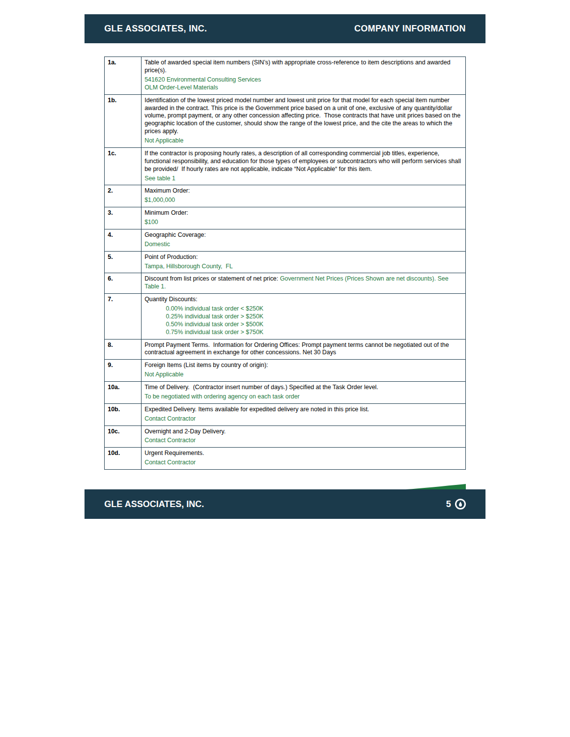GLE ASSOCIATES, INC.
COMPANY INFORMATION
| 1a. | Table of awarded special item numbers (SIN’s) with appropriate cross-reference to item descriptions and awarded price(s). 541620 Environmental Consulting Services OLM Order-Level Materials |
| 1b. | Identification of the lowest priced model number and lowest unit price for that model for each special item number awarded in the contract. This price is the Government price based on a unit of one, exclusive of any quantity/dollar volume, prompt payment, or any other concession affecting price. Those contracts that have unit prices based on the geographic location of the customer, should show the range of the lowest price, and the cite the areas to which the prices apply. Not Applicable |
| 1c. | If the contractor is proposing hourly rates, a description of all corresponding commercial job titles, experience, functional responsibility, and education for those types of employees or subcontractors who will perform services shall be provided/ If hourly rates are not applicable, indicate “Not Applicable“ for this item. See table 1 |
| 2. | Maximum Order: $1,000,000 |
| 3. | Minimum Order: $100 |
| 4. | Geographic Coverage: Domestic |
| 5. | Point of Production: Tampa, Hillsborough County, FL |
| 6. | Discount from list prices or statement of net price: Government Net Prices (Prices Shown are net discounts). See Table 1. |
| 7. | Quantity Discounts: 0.00% individual task order < $250K 0.25% individual task order > $250K 0.50% individual task order > $500K 0.75% individual task order > $750K |
| 8. | Prompt Payment Terms. Information for Ordering Offices: Prompt payment terms cannot be negotiated out of the contractual agreement in exchange for other concessions. Net 30 Days |
| 9. | Foreign Items (List items by country of origin): Not Applicable |
| 10a. | Time of Delivery. (Contractor insert number of days.) Specified at the Task Order level. To be negotiated with ordering agency on each task order |
| 10b. | Expedited Delivery. Items available for expedited delivery are noted in this price list. Contact Contractor |
| 10c. | Overnight and 2-Day Delivery. Contact Contractor |
| 10d. | Urgent Requirements. Contact Contractor |
GLE ASSOCIATES, INC.
5